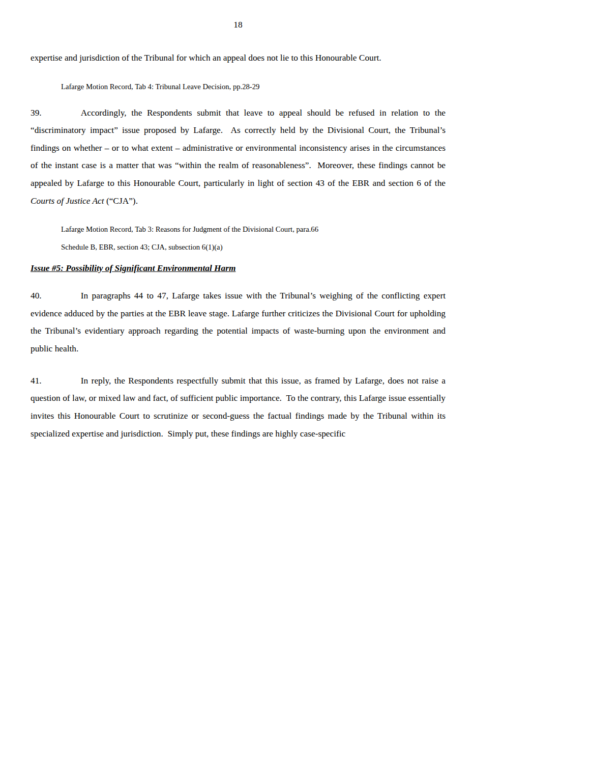18
expertise and jurisdiction of the Tribunal for which an appeal does not lie to this Honourable Court.
Lafarge Motion Record, Tab 4: Tribunal Leave Decision, pp.28-29
39. Accordingly, the Respondents submit that leave to appeal should be refused in relation to the “discriminatory impact” issue proposed by Lafarge. As correctly held by the Divisional Court, the Tribunal’s findings on whether – or to what extent – administrative or environmental inconsistency arises in the circumstances of the instant case is a matter that was “within the realm of reasonableness”. Moreover, these findings cannot be appealed by Lafarge to this Honourable Court, particularly in light of section 43 of the EBR and section 6 of the Courts of Justice Act (“CJA”).
Lafarge Motion Record, Tab 3: Reasons for Judgment of the Divisional Court, para.66
Schedule B, EBR, section 43; CJA, subsection 6(1)(a)
Issue #5: Possibility of Significant Environmental Harm
40. In paragraphs 44 to 47, Lafarge takes issue with the Tribunal’s weighing of the conflicting expert evidence adduced by the parties at the EBR leave stage. Lafarge further criticizes the Divisional Court for upholding the Tribunal’s evidentiary approach regarding the potential impacts of waste-burning upon the environment and public health.
41. In reply, the Respondents respectfully submit that this issue, as framed by Lafarge, does not raise a question of law, or mixed law and fact, of sufficient public importance. To the contrary, this Lafarge issue essentially invites this Honourable Court to scrutinize or second-guess the factual findings made by the Tribunal within its specialized expertise and jurisdiction. Simply put, these findings are highly case-specific